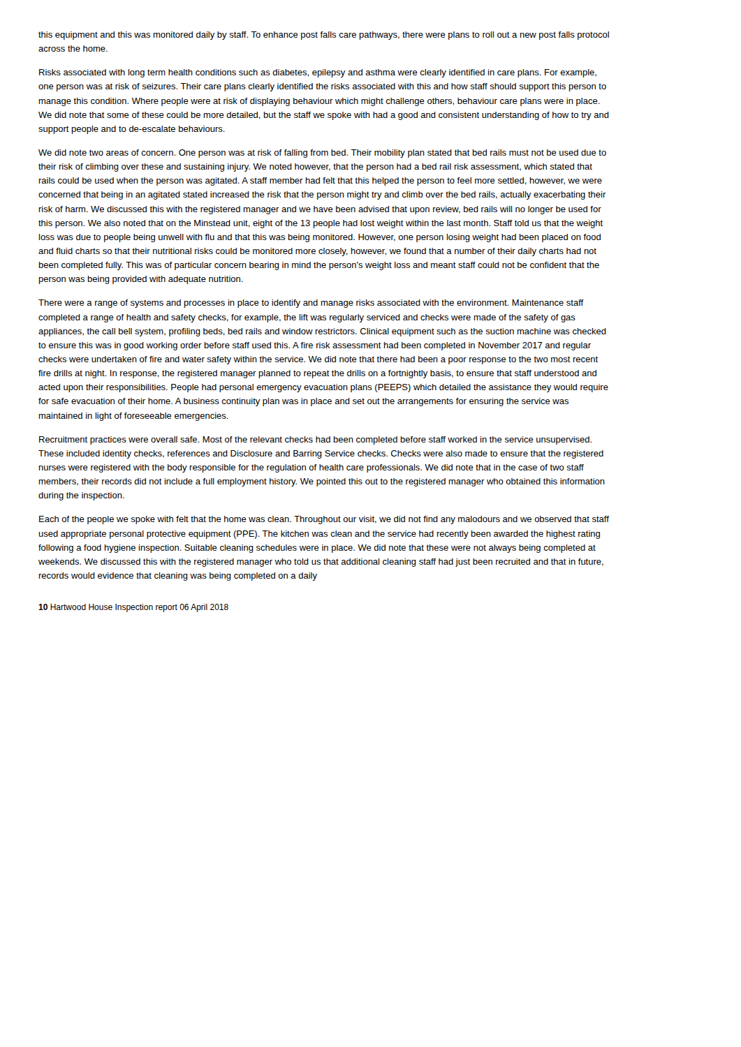this equipment and this was monitored daily by staff. To enhance post falls care pathways, there were plans to roll out a new post falls protocol across the home.
Risks associated with long term health conditions such as diabetes, epilepsy and asthma were clearly identified in care plans. For example, one person was at risk of seizures. Their care plans clearly identified the risks associated with this and how staff should support this person to manage this condition. Where people were at risk of displaying behaviour which might challenge others, behaviour care plans were in place. We did note that some of these could be more detailed, but the staff we spoke with had a good and consistent understanding of how to try and support people and to de-escalate behaviours.
We did note two areas of concern. One person was at risk of falling from bed. Their mobility plan stated that bed rails must not be used due to their risk of climbing over these and sustaining injury. We noted however, that the person had a bed rail risk assessment, which stated that rails could be used when the person was agitated. A staff member had felt that this helped the person to feel more settled, however, we were concerned that being in an agitated stated increased the risk that the person might try and climb over the bed rails, actually exacerbating their risk of harm. We discussed this with the registered manager and we have been advised that upon review, bed rails will no longer be used for this person. We also noted that on the Minstead unit, eight of the 13 people had lost weight within the last month. Staff told us that the weight loss was due to people being unwell with flu and that this was being monitored. However, one person losing weight had been placed on food and fluid charts so that their nutritional risks could be monitored more closely, however, we found that a number of their daily charts had not been completed fully. This was of particular concern bearing in mind the person's weight loss and meant staff could not be confident that the person was being provided with adequate nutrition.
There were a range of systems and processes in place to identify and manage risks associated with the environment. Maintenance staff completed a range of health and safety checks, for example, the lift was regularly serviced and checks were made of the safety of gas appliances, the call bell system, profiling beds, bed rails and window restrictors. Clinical equipment such as the suction machine was checked to ensure this was in good working order before staff used this. A fire risk assessment had been completed in November 2017 and regular checks were undertaken of fire and water safety within the service. We did note that there had been a poor response to the two most recent fire drills at night. In response, the registered manager planned to repeat the drills on a fortnightly basis, to ensure that staff understood and acted upon their responsibilities. People had personal emergency evacuation plans (PEEPS) which detailed the assistance they would require for safe evacuation of their home. A business continuity plan was in place and set out the arrangements for ensuring the service was maintained in light of foreseeable emergencies.
Recruitment practices were overall safe. Most of the relevant checks had been completed before staff worked in the service unsupervised. These included identity checks, references and Disclosure and Barring Service checks. Checks were also made to ensure that the registered nurses were registered with the body responsible for the regulation of health care professionals. We did note that in the case of two staff members, their records did not include a full employment history. We pointed this out to the registered manager who obtained this information during the inspection.
Each of the people we spoke with felt that the home was clean. Throughout our visit, we did not find any malodours and we observed that staff used appropriate personal protective equipment (PPE). The kitchen was clean and the service had recently been awarded the highest rating following a food hygiene inspection. Suitable cleaning schedules were in place. We did note that these were not always being completed at weekends. We discussed this with the registered manager who told us that additional cleaning staff had just been recruited and that in future, records would evidence that cleaning was being completed on a daily
10 Hartwood House Inspection report 06 April 2018